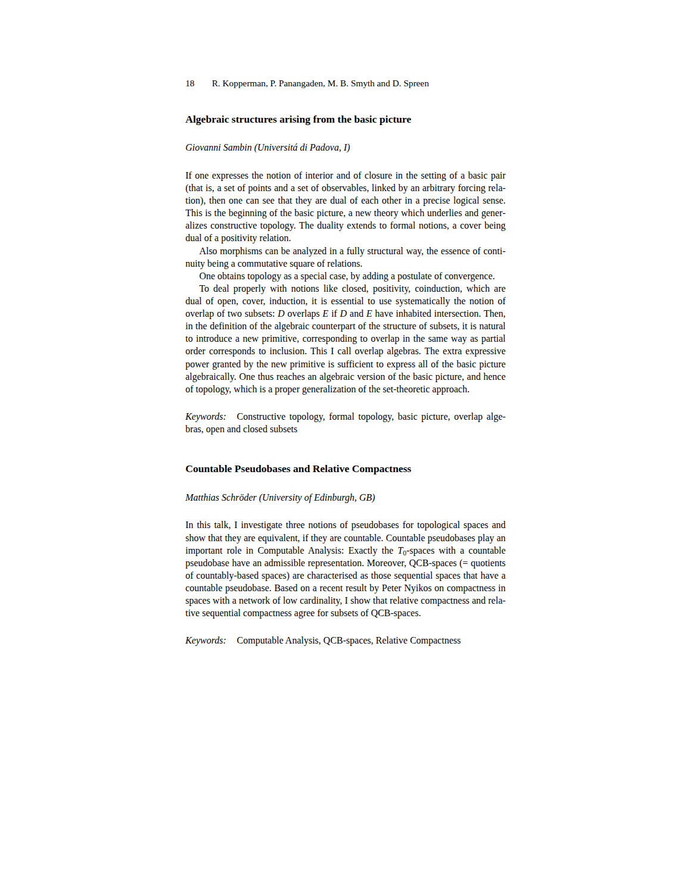18 R. Kopperman, P. Panangaden, M. B. Smyth and D. Spreen
Algebraic structures arising from the basic picture
Giovanni Sambin (Universitá di Padova, I)
If one expresses the notion of interior and of closure in the setting of a basic pair (that is, a set of points and a set of observables, linked by an arbitrary forcing relation), then one can see that they are dual of each other in a precise logical sense. This is the beginning of the basic picture, a new theory which underlies and generalizes constructive topology. The duality extends to formal notions, a cover being dual of a positivity relation.
Also morphisms can be analyzed in a fully structural way, the essence of continuity being a commutative square of relations.
One obtains topology as a special case, by adding a postulate of convergence.
To deal properly with notions like closed, positivity, coinduction, which are dual of open, cover, induction, it is essential to use systematically the notion of overlap of two subsets: D overlaps E if D and E have inhabited intersection. Then, in the definition of the algebraic counterpart of the structure of subsets, it is natural to introduce a new primitive, corresponding to overlap in the same way as partial order corresponds to inclusion. This I call overlap algebras. The extra expressive power granted by the new primitive is sufficient to express all of the basic picture algebraically. One thus reaches an algebraic version of the basic picture, and hence of topology, which is a proper generalization of the set-theoretic approach.
Keywords: Constructive topology, formal topology, basic picture, overlap algebras, open and closed subsets
Countable Pseudobases and Relative Compactness
Matthias Schröder (University of Edinburgh, GB)
In this talk, I investigate three notions of pseudobases for topological spaces and show that they are equivalent, if they are countable. Countable pseudobases play an important role in Computable Analysis: Exactly the T 0-spaces with a countable pseudobase have an admissible representation. Moreover, QCB-spaces (= quotients of countably-based spaces) are characterised as those sequential spaces that have a countable pseudobase. Based on a recent result by Peter Nyikos on compactness in spaces with a network of low cardinality, I show that relative compactness and relative sequential compactness agree for subsets of QCB-spaces.
Keywords: Computable Analysis, QCB-spaces, Relative Compactness